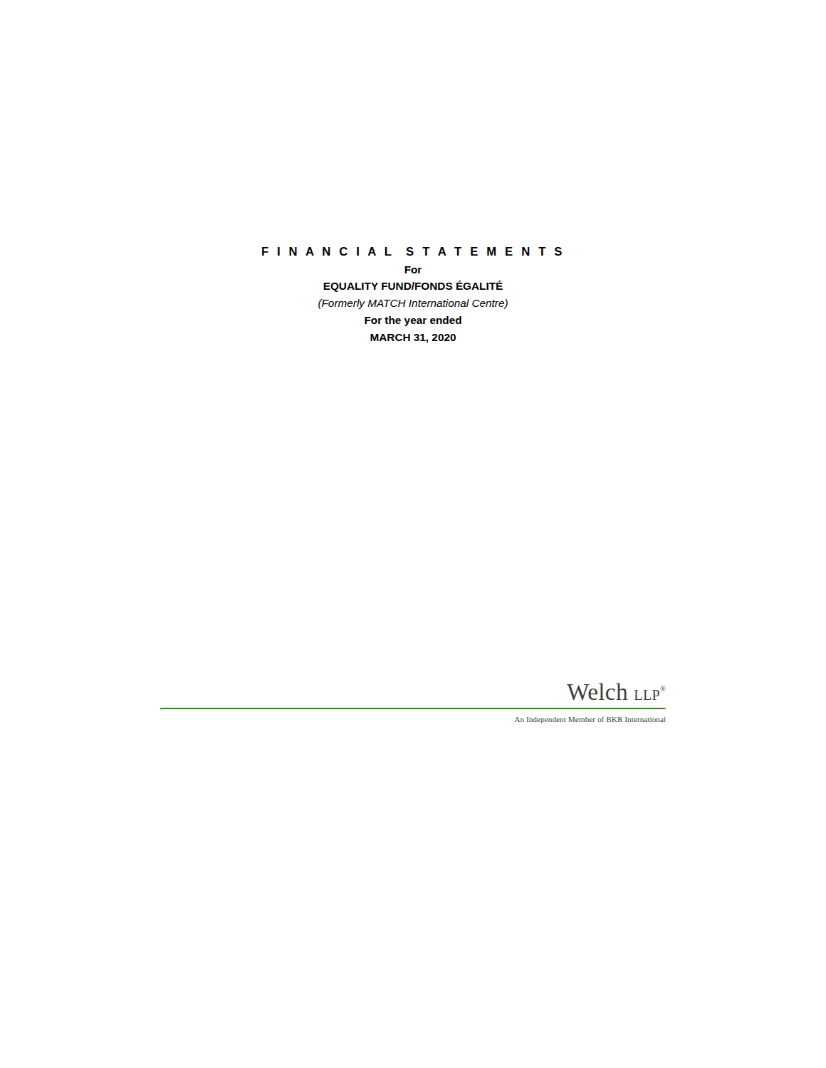F I N A N C I A L S T A T E M E N T S
For
EQUALITY FUND/FONDS ÉGALITÉ
(Formerly MATCH International Centre)
For the year ended
MARCH 31, 2020
Welch LLP®
An Independent Member of BKR International